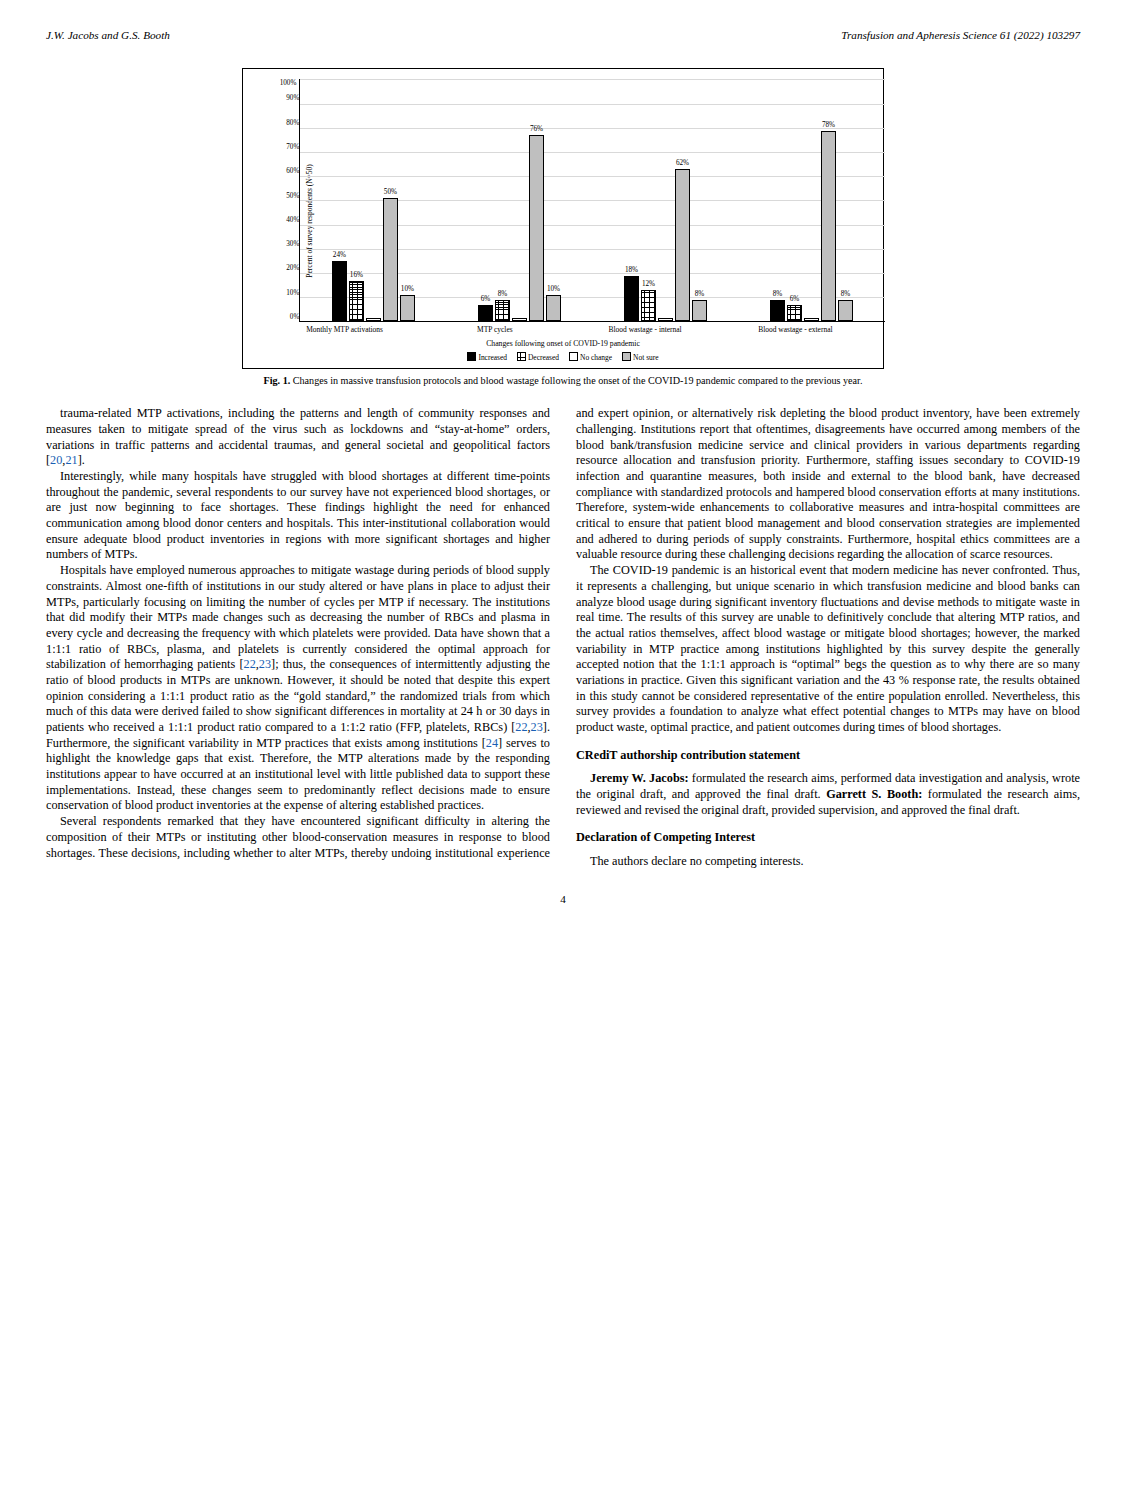J.W. Jacobs and G.S. Booth
Transfusion and Apheresis Science 61 (2022) 103297
Percent of survey respondents (N=50)
| 100% | 24% 16% 50% 10% 6% 8% 76% 10% 18% 12% 62% 8% 8% 6% 78% 8% |
| 90% |
| 80% |
| 70% |
| 60% |
| 50% |
| 40% |
| 30% |
| 20% |
| 10% |
| 0% |
Monthly MTP activations
MTP cycles
Blood wastage - internal
Blood wastage - external
Changes following onset of COVID-19 pandemic
Increased
Decreased
No change
Not sure
Fig. 1. Changes in massive transfusion protocols and blood wastage following the onset of the COVID-19 pandemic compared to the previous year.
trauma-related MTP activations, including the patterns and length of community responses and measures taken to mitigate spread of the virus such as lockdowns and “stay-at-home” orders, variations in traffic patterns and accidental traumas, and general societal and geopolitical factors [20,21].
Interestingly, while many hospitals have struggled with blood shortages at different time-points throughout the pandemic, several respondents to our survey have not experienced blood shortages, or are just now beginning to face shortages. These findings highlight the need for enhanced communication among blood donor centers and hospitals. This inter-institutional collaboration would ensure adequate blood product inventories in regions with more significant shortages and higher numbers of MTPs.
Hospitals have employed numerous approaches to mitigate wastage during periods of blood supply constraints. Almost one-fifth of institutions in our study altered or have plans in place to adjust their MTPs, particularly focusing on limiting the number of cycles per MTP if necessary. The institutions that did modify their MTPs made changes such as decreasing the number of RBCs and plasma in every cycle and decreasing the frequency with which platelets were provided. Data have shown that a 1:1:1 ratio of RBCs, plasma, and platelets is currently considered the optimal approach for stabilization of hemorrhaging patients [22,23]; thus, the consequences of intermittently adjusting the ratio of blood products in MTPs are unknown. However, it should be noted that despite this expert opinion considering a 1:1:1 product ratio as the “gold standard,” the randomized trials from which much of this data were derived failed to show significant differences in mortality at 24 h or 30 days in patients who received a 1:1:1 product ratio compared to a 1:1:2 ratio (FFP, platelets, RBCs) [22,23]. Furthermore, the significant variability in MTP practices that exists among institutions [24] serves to highlight the knowledge gaps that exist. Therefore, the MTP alterations made by the responding institutions appear to have occurred at an institutional level with little published data to support these implementations. Instead, these changes seem to predominantly reflect decisions made to ensure conservation of blood product inventories at the expense of altering established practices.
Several respondents remarked that they have encountered significant difficulty in altering the composition of their MTPs or instituting other blood-conservation measures in response to blood shortages. These decisions, including whether to alter MTPs, thereby undoing institutional experience and expert opinion, or alternatively risk depleting the blood product inventory, have been extremely challenging. Institutions report that oftentimes, disagreements have occurred among members of the blood bank/transfusion medicine service and clinical providers in various departments regarding resource allocation and transfusion priority. Furthermore, staffing issues secondary to COVID-19 infection and quarantine measures, both inside and external to the blood bank, have decreased compliance with standardized protocols and hampered blood conservation efforts at many institutions. Therefore, system-wide enhancements to collaborative measures and intra-hospital committees are critical to ensure that patient blood management and blood conservation strategies are implemented and adhered to during periods of supply constraints. Furthermore, hospital ethics committees are a valuable resource during these challenging decisions regarding the allocation of scarce resources.
The COVID-19 pandemic is an historical event that modern medicine has never confronted. Thus, it represents a challenging, but unique scenario in which transfusion medicine and blood banks can analyze blood usage during significant inventory fluctuations and devise methods to mitigate waste in real time. The results of this survey are unable to definitively conclude that altering MTP ratios, and the actual ratios themselves, affect blood wastage or mitigate blood shortages; however, the marked variability in MTP practice among institutions highlighted by this survey despite the generally accepted notion that the 1:1:1 approach is “optimal” begs the question as to why there are so many variations in practice. Given this significant variation and the 43 % response rate, the results obtained in this study cannot be considered representative of the entire population enrolled. Nevertheless, this survey provides a foundation to analyze what effect potential changes to MTPs may have on blood product waste, optimal practice, and patient outcomes during times of blood shortages.
CRediT authorship contribution statement
Jeremy W. Jacobs: formulated the research aims, performed data investigation and analysis, wrote the original draft, and approved the final draft. Garrett S. Booth: formulated the research aims, reviewed and revised the original draft, provided supervision, and approved the final draft.
Declaration of Competing Interest
The authors declare no competing interests.
4